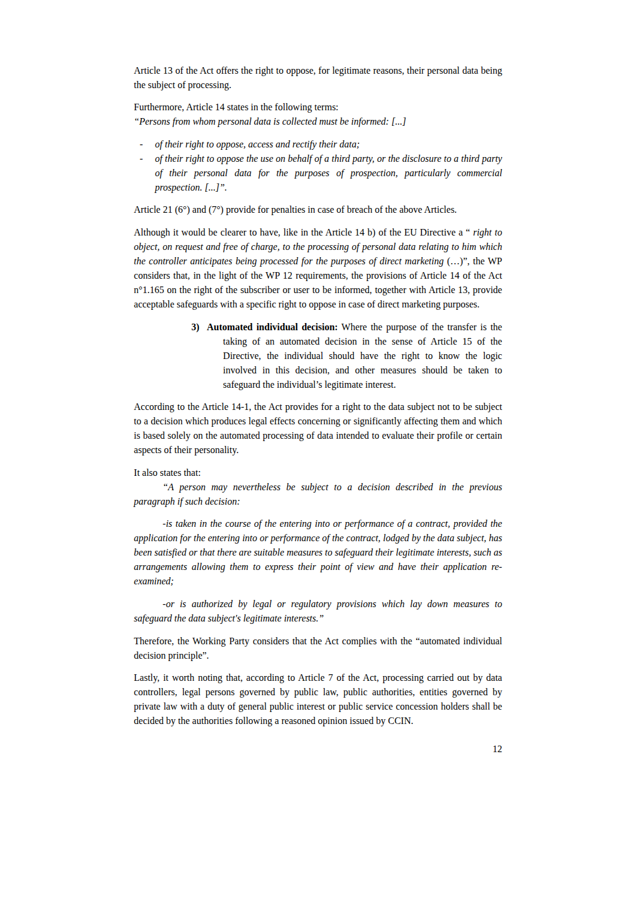Article 13 of the Act offers the right to oppose, for legitimate reasons, their personal data being the subject of processing.
Furthermore, Article 14 states in the following terms:
“Persons from whom personal data is collected must be informed: [...]
of their right to oppose, access and rectify their data;
of their right to oppose the use on behalf of a third party, or the disclosure to a third party of their personal data for the purposes of prospection, particularly commercial prospection. [...]”.
Article 21 (6°) and (7°) provide for penalties in case of breach of the above Articles.
Although it would be clearer to have, like in the Article 14 b) of the EU Directive a “ right to object, on request and free of charge, to the processing of personal data relating to him which the controller anticipates being processed for the purposes of direct marketing (…)”, the WP considers that, in the light of the WP 12 requirements, the provisions of Article 14 of the Act n°1.165 on the right of the subscriber or user to be informed, together with Article 13, provide acceptable safeguards with a specific right to oppose in case of direct marketing purposes.
3) Automated individual decision: Where the purpose of the transfer is the taking of an automated decision in the sense of Article 15 of the Directive, the individual should have the right to know the logic involved in this decision, and other measures should be taken to safeguard the individual’s legitimate interest.
According to the Article 14-1, the Act provides for a right to the data subject not to be subject to a decision which produces legal effects concerning or significantly affecting them and which is based solely on the automated processing of data intended to evaluate their profile or certain aspects of their personality.
It also states that:
“A person may nevertheless be subject to a decision described in the previous paragraph if such decision:
-is taken in the course of the entering into or performance of a contract, provided the application for the entering into or performance of the contract, lodged by the data subject, has been satisfied or that there are suitable measures to safeguard their legitimate interests, such as arrangements allowing them to express their point of view and have their application re-examined;
-or is authorized by legal or regulatory provisions which lay down measures to safeguard the data subject's legitimate interests.”
Therefore, the Working Party considers that the Act complies with the “automated individual decision principle”.
Lastly, it worth noting that, according to Article 7 of the Act, processing carried out by data controllers, legal persons governed by public law, public authorities, entities governed by private law with a duty of general public interest or public service concession holders shall be decided by the authorities following a reasoned opinion issued by CCIN.
12